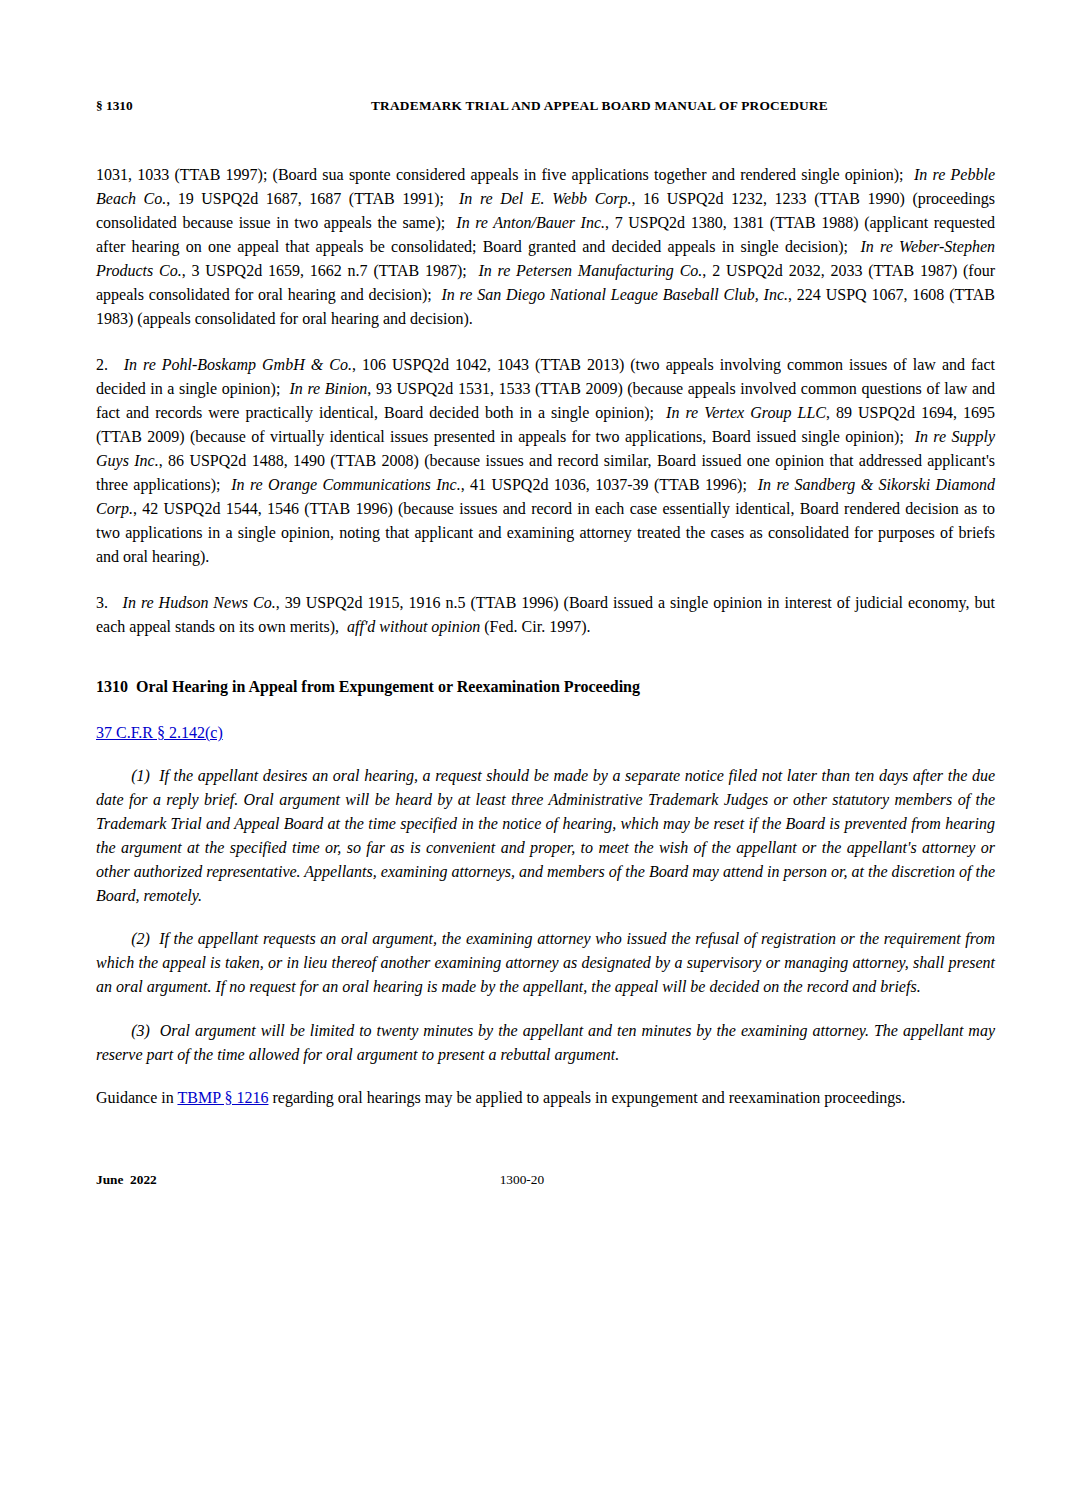§ 1310
TRADEMARK TRIAL AND APPEAL BOARD MANUAL OF PROCEDURE
1031, 1033 (TTAB 1997); (Board sua sponte considered appeals in five applications together and rendered single opinion); In re Pebble Beach Co., 19 USPQ2d 1687, 1687 (TTAB 1991); In re Del E. Webb Corp., 16 USPQ2d 1232, 1233 (TTAB 1990) (proceedings consolidated because issue in two appeals the same); In re Anton/Bauer Inc., 7 USPQ2d 1380, 1381 (TTAB 1988) (applicant requested after hearing on one appeal that appeals be consolidated; Board granted and decided appeals in single decision); In re Weber-Stephen Products Co., 3 USPQ2d 1659, 1662 n.7 (TTAB 1987); In re Petersen Manufacturing Co., 2 USPQ2d 2032, 2033 (TTAB 1987) (four appeals consolidated for oral hearing and decision); In re San Diego National League Baseball Club, Inc., 224 USPQ 1067, 1608 (TTAB 1983) (appeals consolidated for oral hearing and decision).
2. In re Pohl-Boskamp GmbH & Co., 106 USPQ2d 1042, 1043 (TTAB 2013) (two appeals involving common issues of law and fact decided in a single opinion); In re Binion, 93 USPQ2d 1531, 1533 (TTAB 2009) (because appeals involved common questions of law and fact and records were practically identical, Board decided both in a single opinion); In re Vertex Group LLC, 89 USPQ2d 1694, 1695 (TTAB 2009) (because of virtually identical issues presented in appeals for two applications, Board issued single opinion); In re Supply Guys Inc., 86 USPQ2d 1488, 1490 (TTAB 2008) (because issues and record similar, Board issued one opinion that addressed applicant's three applications); In re Orange Communications Inc., 41 USPQ2d 1036, 1037-39 (TTAB 1996); In re Sandberg & Sikorski Diamond Corp., 42 USPQ2d 1544, 1546 (TTAB 1996) (because issues and record in each case essentially identical, Board rendered decision as to two applications in a single opinion, noting that applicant and examining attorney treated the cases as consolidated for purposes of briefs and oral hearing).
3. In re Hudson News Co., 39 USPQ2d 1915, 1916 n.5 (TTAB 1996) (Board issued a single opinion in interest of judicial economy, but each appeal stands on its own merits), aff'd without opinion (Fed. Cir. 1997).
1310 Oral Hearing in Appeal from Expungement or Reexamination Proceeding
37 C.F.R § 2.142(c)
(1) If the appellant desires an oral hearing, a request should be made by a separate notice filed not later than ten days after the due date for a reply brief. Oral argument will be heard by at least three Administrative Trademark Judges or other statutory members of the Trademark Trial and Appeal Board at the time specified in the notice of hearing, which may be reset if the Board is prevented from hearing the argument at the specified time or, so far as is convenient and proper, to meet the wish of the appellant or the appellant's attorney or other authorized representative. Appellants, examining attorneys, and members of the Board may attend in person or, at the discretion of the Board, remotely.
(2) If the appellant requests an oral argument, the examining attorney who issued the refusal of registration or the requirement from which the appeal is taken, or in lieu thereof another examining attorney as designated by a supervisory or managing attorney, shall present an oral argument. If no request for an oral hearing is made by the appellant, the appeal will be decided on the record and briefs.
(3) Oral argument will be limited to twenty minutes by the appellant and ten minutes by the examining attorney. The appellant may reserve part of the time allowed for oral argument to present a rebuttal argument.
Guidance in TBMP § 1216 regarding oral hearings may be applied to appeals in expungement and reexamination proceedings.
June 2022
1300-20